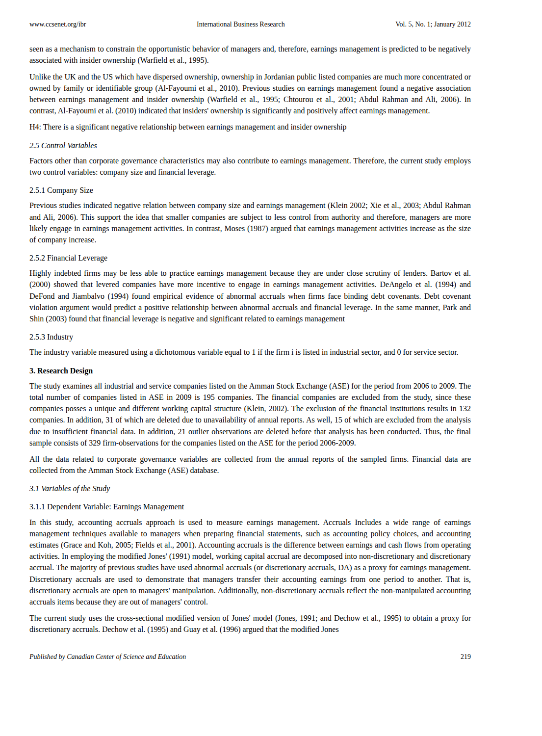www.ccsenet.org/ibr
International Business Research
Vol. 5, No. 1; January 2012
seen as a mechanism to constrain the opportunistic behavior of managers and, therefore, earnings management is predicted to be negatively associated with insider ownership (Warfield et al., 1995).
Unlike the UK and the US which have dispersed ownership, ownership in Jordanian public listed companies are much more concentrated or owned by family or identifiable group (Al-Fayoumi et al., 2010). Previous studies on earnings management found a negative association between earnings management and insider ownership (Warfield et al., 1995; Chtourou et al., 2001; Abdul Rahman and Ali, 2006). In contrast, Al-Fayoumi et al. (2010) indicated that insiders' ownership is significantly and positively affect earnings management.
H4: There is a significant negative relationship between earnings management and insider ownership
2.5 Control Variables
Factors other than corporate governance characteristics may also contribute to earnings management. Therefore, the current study employs two control variables: company size and financial leverage.
2.5.1 Company Size
Previous studies indicated negative relation between company size and earnings management (Klein 2002; Xie et al., 2003; Abdul Rahman and Ali, 2006). This support the idea that smaller companies are subject to less control from authority and therefore, managers are more likely engage in earnings management activities. In contrast, Moses (1987) argued that earnings management activities increase as the size of company increase.
2.5.2 Financial Leverage
Highly indebted firms may be less able to practice earnings management because they are under close scrutiny of lenders. Bartov et al. (2000) showed that levered companies have more incentive to engage in earnings management activities. DeAngelo et al. (1994) and DeFond and Jiambalvo (1994) found empirical evidence of abnormal accruals when firms face binding debt covenants. Debt covenant violation argument would predict a positive relationship between abnormal accruals and financial leverage. In the same manner, Park and Shin (2003) found that financial leverage is negative and significant related to earnings management
2.5.3 Industry
The industry variable measured using a dichotomous variable equal to 1 if the firm i is listed in industrial sector, and 0 for service sector.
3. Research Design
The study examines all industrial and service companies listed on the Amman Stock Exchange (ASE) for the period from 2006 to 2009. The total number of companies listed in ASE in 2009 is 195 companies. The financial companies are excluded from the study, since these companies posses a unique and different working capital structure (Klein, 2002). The exclusion of the financial institutions results in 132 companies. In addition, 31 of which are deleted due to unavailability of annual reports. As well, 15 of which are excluded from the analysis due to insufficient financial data. In addition, 21 outlier observations are deleted before that analysis has been conducted. Thus, the final sample consists of 329 firm-observations for the companies listed on the ASE for the period 2006-2009.
All the data related to corporate governance variables are collected from the annual reports of the sampled firms. Financial data are collected from the Amman Stock Exchange (ASE) database.
3.1 Variables of the Study
3.1.1 Dependent Variable: Earnings Management
In this study, accounting accruals approach is used to measure earnings management. Accruals Includes a wide range of earnings management techniques available to managers when preparing financial statements, such as accounting policy choices, and accounting estimates (Grace and Koh, 2005; Fields et al., 2001). Accounting accruals is the difference between earnings and cash flows from operating activities. In employing the modified Jones' (1991) model, working capital accrual are decomposed into non-discretionary and discretionary accrual. The majority of previous studies have used abnormal accruals (or discretionary accruals, DA) as a proxy for earnings management. Discretionary accruals are used to demonstrate that managers transfer their accounting earnings from one period to another. That is, discretionary accruals are open to managers' manipulation. Additionally, non-discretionary accruals reflect the non-manipulated accounting accruals items because they are out of managers' control.
The current study uses the cross-sectional modified version of Jones' model (Jones, 1991; and Dechow et al., 1995) to obtain a proxy for discretionary accruals. Dechow et al. (1995) and Guay et al. (1996) argued that the modified Jones
Published by Canadian Center of Science and Education
219